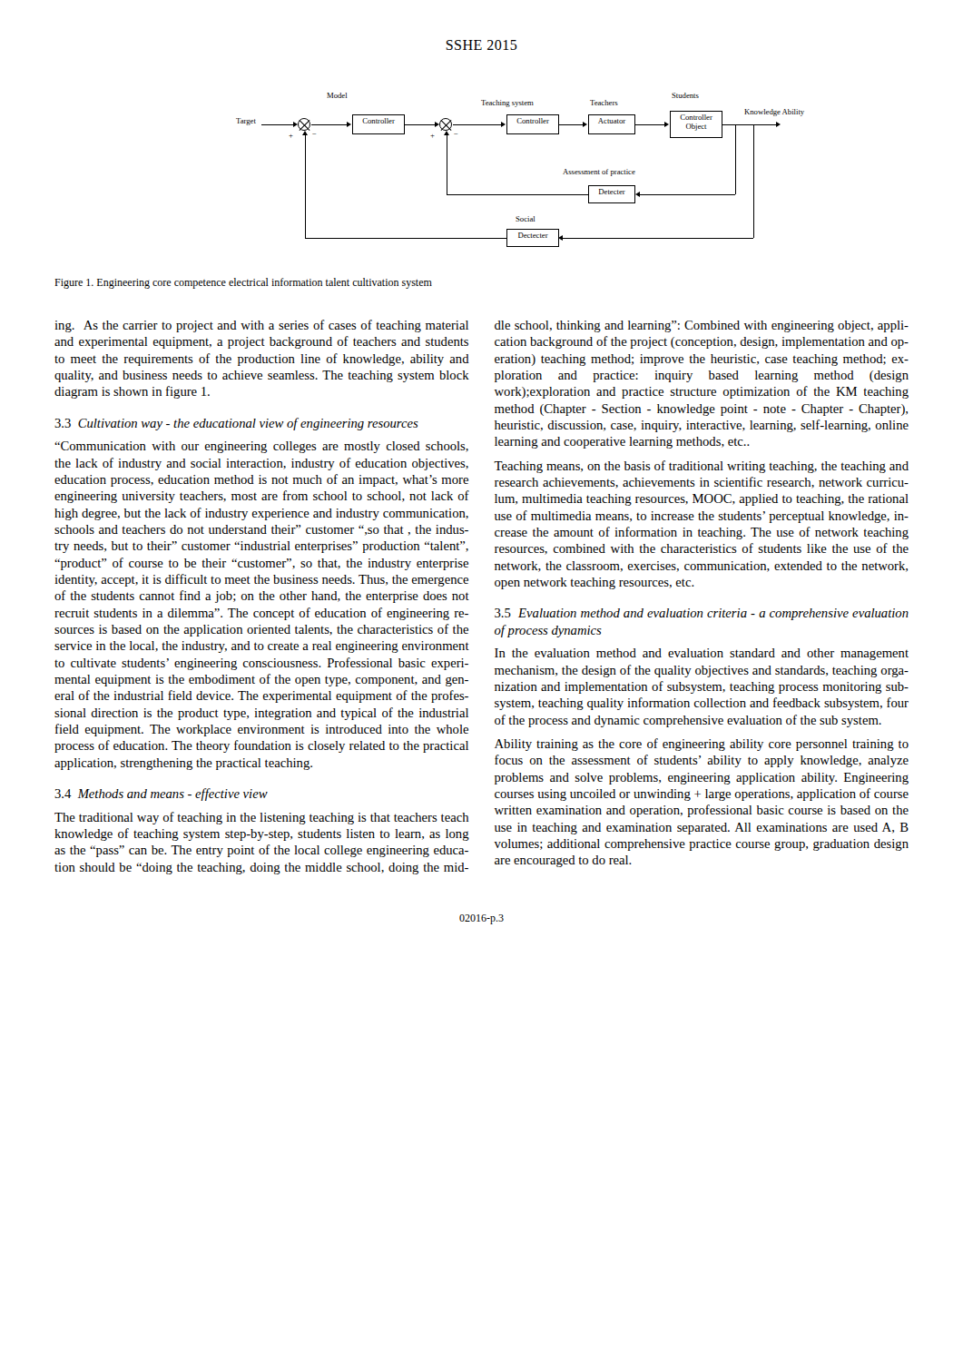SSHE 2015
Model Teaching system Teachers Students Knowledge Ability Target
+ −
+ −
Controller
Controller
Actuator
Controller
Object
Detecter
Dectecter
Assessment of practice Social
Figure 1. Engineering core competence electrical information talent cultivation system
ing. As the carrier to project and with a series of cases of teaching material and experimental equipment, a project background of teachers and students to meet the requirements of the production line of knowledge, ability and quality, and business needs to achieve seamless. The teaching system block diagram is shown in figure 1.
3.3 Cultivation way - the educational view of engineering resources
“Communication with our engineering colleges are mostly closed schools, the lack of industry and social interaction, industry of education objectives, education process, education method is not much of an impact, what’s more engineering university teachers, most are from school to school, not lack of high degree, but the lack of industry experience and industry communication, schools and teachers do not understand their” customer “,so that , the industry needs, but to their” customer “industrial enterprises” production “talent”, “product” of course to be their “customer”, so that, the industry enterprise identity, accept, it is difficult to meet the business needs. Thus, the emergence of the students cannot find a job; on the other hand, the enterprise does not recruit students in a dilemma”. The concept of education of engineering resources is based on the application oriented talents, the characteristics of the service in the local, the industry, and to create a real engineering environment to cultivate students’ engineering consciousness. Professional basic experimental equipment is the embodiment of the open type, component, and general of the industrial field device. The experimental equipment of the professional direction is the product type, integration and typical of the industrial field equipment. The workplace environment is introduced into the whole process of education. The theory foundation is closely related to the practical application, strengthening the practical teaching.
3.4 Methods and means - effective view
The traditional way of teaching in the listening teaching is that teachers teach knowledge of teaching system step-by-step, students listen to learn, as long as the “pass” can be. The entry point of the local college engineering education should be “doing the teaching, doing the middle school, doing the middle school, thinking and learning”: Combined with engineering object, application background of the project (conception, design, implementation and operation) teaching method; improve the heuristic, case teaching method; exploration and practice: inquiry based learning method (design work);exploration and practice structure optimization of the KM teaching method (Chapter - Section - knowledge point - note - Chapter - Chapter), heuristic, discussion, case, inquiry, interactive, learning, self-learning, online learning and cooperative learning methods, etc..
Teaching means, on the basis of traditional writing teaching, the teaching and research achievements, achievements in scientific research, network curriculum, multimedia teaching resources, MOOC, applied to teaching, the rational use of multimedia means, to increase the students’ perceptual knowledge, increase the amount of information in teaching. The use of network teaching resources, combined with the characteristics of students like the use of the network, the classroom, exercises, communication, extended to the network, open network teaching resources, etc.
3.5 Evaluation method and evaluation criteria - a comprehensive evaluation of process dynamics
In the evaluation method and evaluation standard and other management mechanism, the design of the quality objectives and standards, teaching organization and implementation of subsystem, teaching process monitoring subsystem, teaching quality information collection and feedback subsystem, four of the process and dynamic comprehensive evaluation of the sub system.
Ability training as the core of engineering ability core personnel training to focus on the assessment of students’ ability to apply knowledge, analyze problems and solve problems, engineering application ability. Engineering courses using uncoiled or unwinding + large operations, application of course written examination and operation, professional basic course is based on the use in teaching and examination separated. All examinations are used A, B volumes; additional comprehensive practice course group, graduation design are encouraged to do real.
02016-p.3